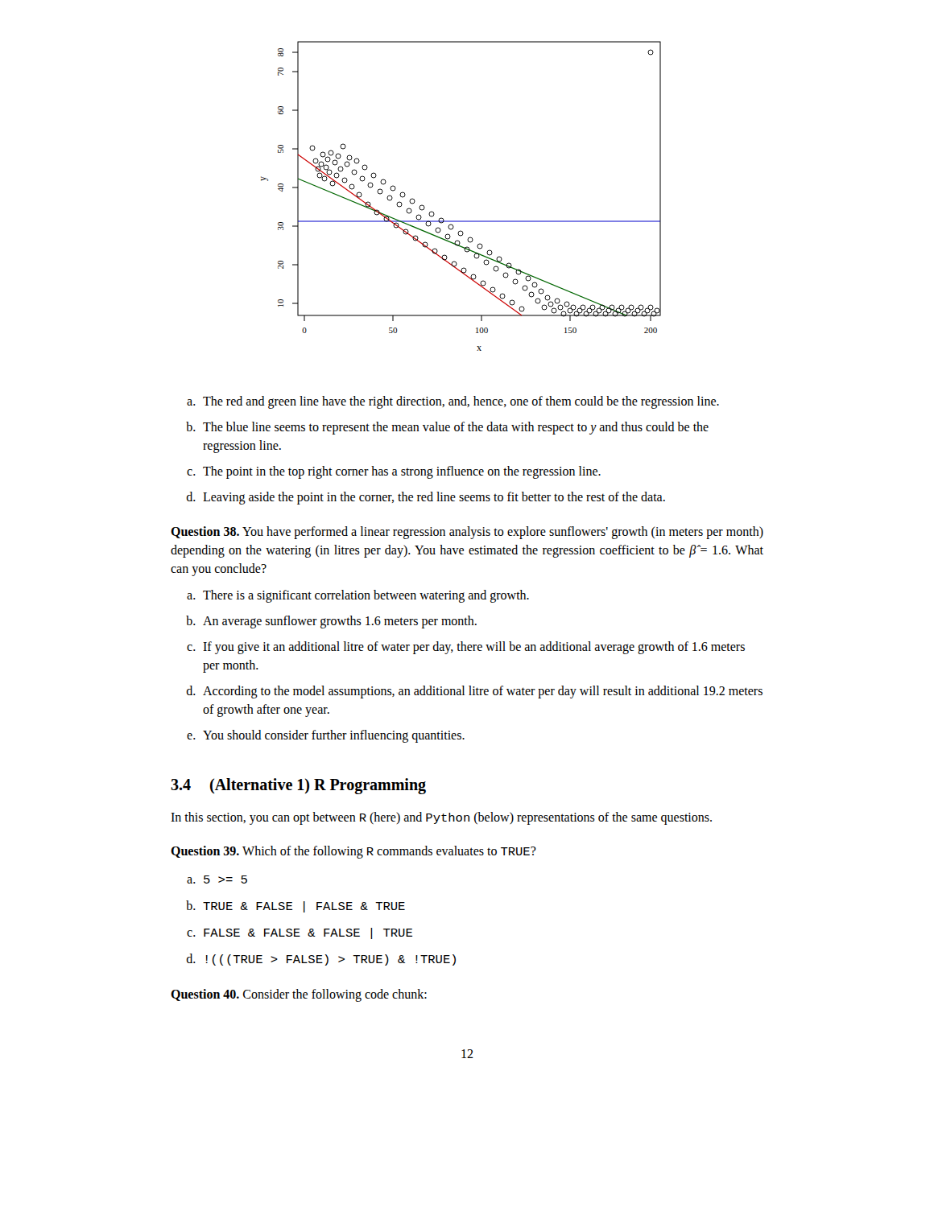10 20 30 40 50 60 70 80 y 0 50 100 150 200 x
The red and green line have the right direction, and, hence, one of them could be the regression line.
The blue line seems to represent the mean value of the data with respect to y and thus could be the regression line.
The point in the top right corner has a strong influence on the regression line.
Leaving aside the point in the corner, the red line seems to fit better to the rest of the data.
Question 38. You have performed a linear regression analysis to explore sunflowers' growth (in meters per month) depending on the watering (in litres per day). You have estimated the regression coefficient to be β̂ = 1.6. What can you conclude?
There is a significant correlation between watering and growth.
An average sunflower growths 1.6 meters per month.
If you give it an additional litre of water per day, there will be an additional average growth of 1.6 meters per month.
According to the model assumptions, an additional litre of water per day will result in additional 19.2 meters of growth after one year.
You should consider further influencing quantities.
3.4(Alternative 1) R Programming
In this section, you can opt between R (here) and Python (below) representations of the same questions.
Question 39. Which of the following R commands evaluates to TRUE?
5 >= 5
TRUE & FALSE | FALSE & TRUE
FALSE & FALSE & FALSE | TRUE
!(((TRUE > FALSE) > TRUE) & !TRUE)
Question 40. Consider the following code chunk:
12